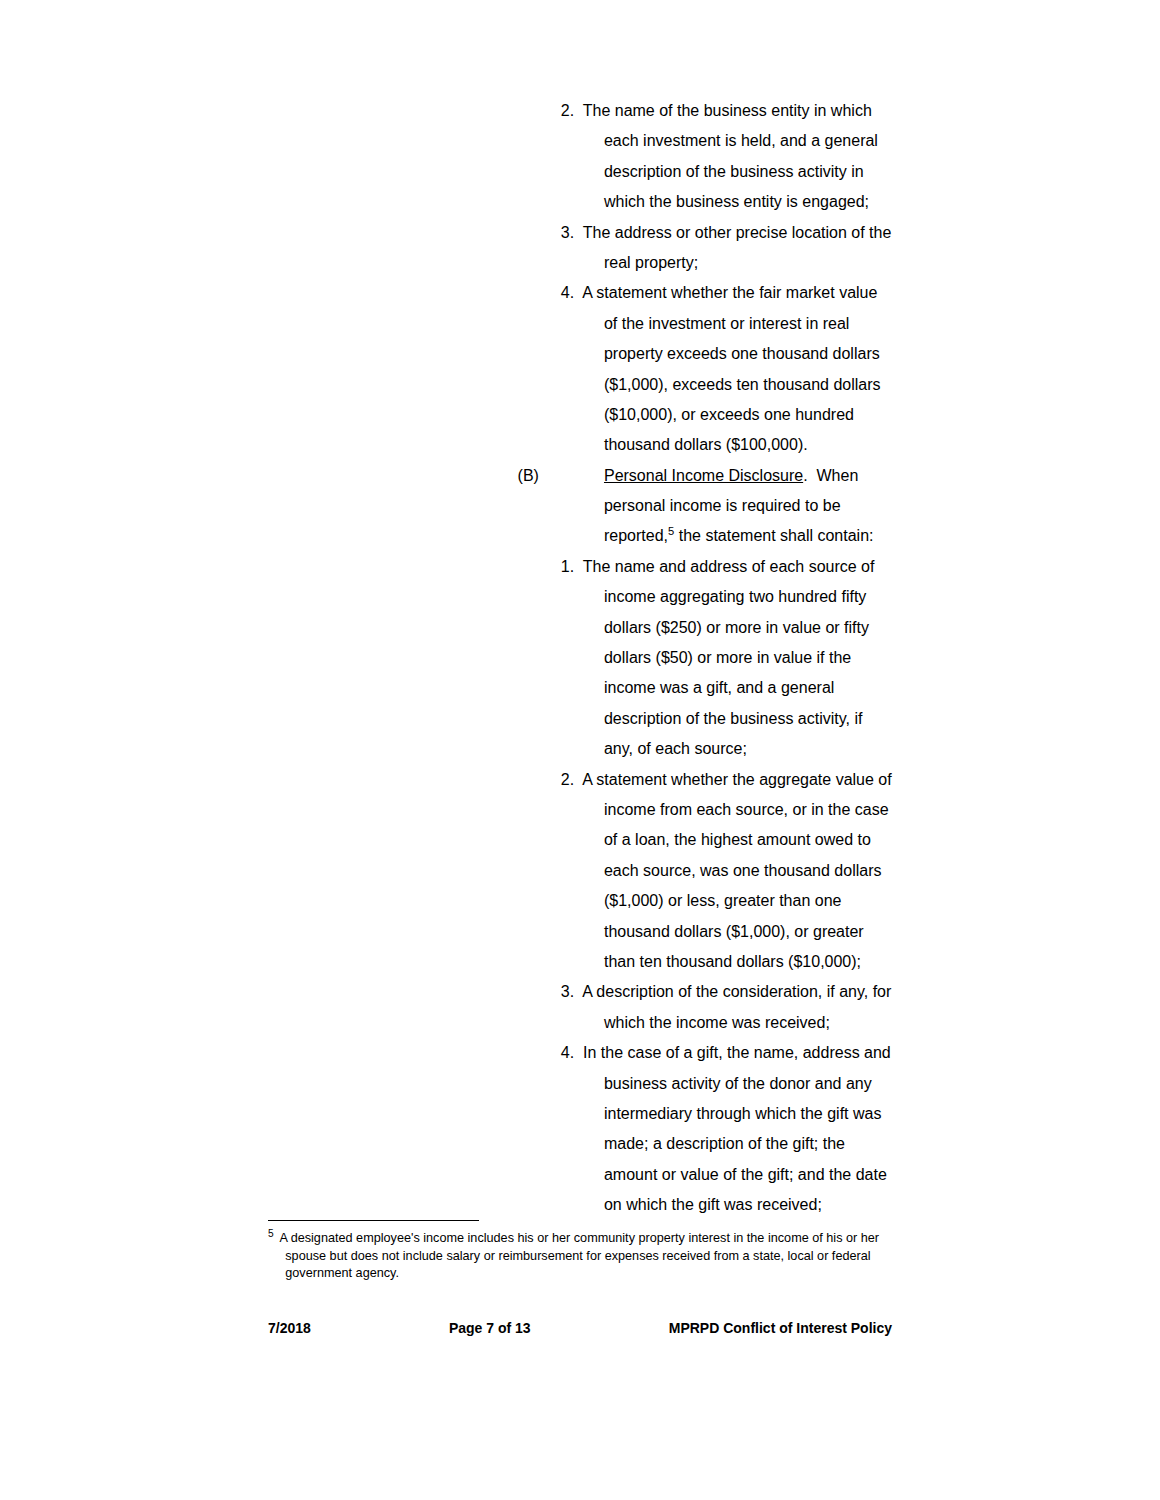2. The name of the business entity in which each investment is held, and a general description of the business activity in which the business entity is engaged;
3. The address or other precise location of the real property;
4. A statement whether the fair market value of the investment or interest in real property exceeds one thousand dollars ($1,000), exceeds ten thousand dollars ($10,000), or exceeds one hundred thousand dollars ($100,000).
(B) Personal Income Disclosure. When personal income is required to be reported,5 the statement shall contain:
1. The name and address of each source of income aggregating two hundred fifty dollars ($250) or more in value or fifty dollars ($50) or more in value if the income was a gift, and a general description of the business activity, if any, of each source;
2. A statement whether the aggregate value of income from each source, or in the case of a loan, the highest amount owed to each source, was one thousand dollars ($1,000) or less, greater than one thousand dollars ($1,000), or greater than ten thousand dollars ($10,000);
3. A description of the consideration, if any, for which the income was received;
4. In the case of a gift, the name, address and business activity of the donor and any intermediary through which the gift was made; a description of the gift; the amount or value of the gift; and the date on which the gift was received;
5 A designated employee's income includes his or her community property interest in the income of his or her spouse but does not include salary or reimbursement for expenses received from a state, local or federal government agency.
7/2018 Page 7 of 13 MPRPD Conflict of Interest Policy